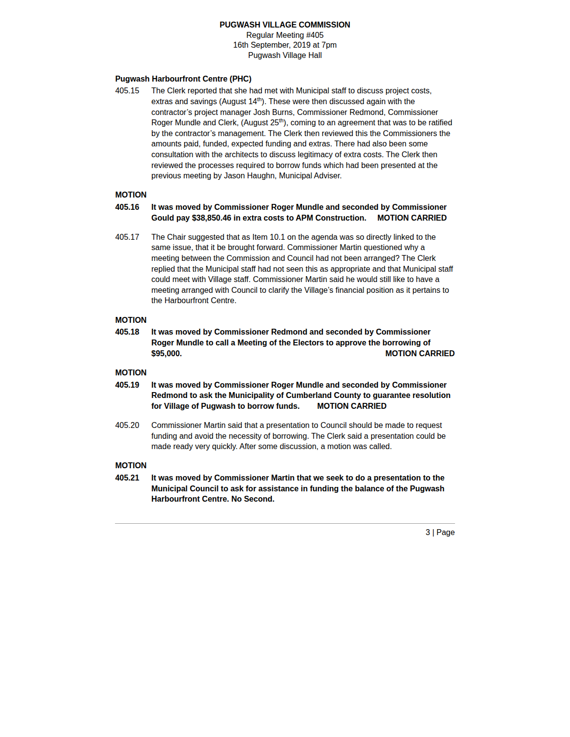PUGWASH VILLAGE COMMISSION
Regular Meeting #405
16th September, 2019 at 7pm
Pugwash Village Hall
Pugwash Harbourfront Centre (PHC)
405.15
The Clerk reported that she had met with Municipal staff to discuss project costs, extras and savings (August 14th). These were then discussed again with the contractor’s project manager Josh Burns, Commissioner Redmond, Commissioner Roger Mundle and Clerk, (August 25th), coming to an agreement that was to be ratified by the contractor’s management. The Clerk then reviewed this the Commissioners the amounts paid, funded, expected funding and extras. There had also been some consultation with the architects to discuss legitimacy of extra costs. The Clerk then reviewed the processes required to borrow funds which had been presented at the previous meeting by Jason Haughn, Municipal Adviser.
MOTION
405.16
It was moved by Commissioner Roger Mundle and seconded by Commissioner Gould pay $38,850.46 in extra costs to APM Construction. MOTION CARRIED
405.17
The Chair suggested that as Item 10.1 on the agenda was so directly linked to the same issue, that it be brought forward. Commissioner Martin questioned why a meeting between the Commission and Council had not been arranged? The Clerk replied that the Municipal staff had not seen this as appropriate and that Municipal staff could meet with Village staff. Commissioner Martin said he would still like to have a meeting arranged with Council to clarify the Village’s financial position as it pertains to the Harbourfront Centre.
MOTION
405.18
It was moved by Commissioner Redmond and seconded by Commissioner Roger Mundle to call a Meeting of the Electors to approve the borrowing of $95,000. MOTION CARRIED
MOTION
405.19
It was moved by Commissioner Roger Mundle and seconded by Commissioner Redmond to ask the Municipality of Cumberland County to guarantee resolution for Village of Pugwash to borrow funds. MOTION CARRIED
405.20
Commissioner Martin said that a presentation to Council should be made to request funding and avoid the necessity of borrowing. The Clerk said a presentation could be made ready very quickly. After some discussion, a motion was called.
MOTION
405.21
It was moved by Commissioner Martin that we seek to do a presentation to the Municipal Council to ask for assistance in funding the balance of the Pugwash Harbourfront Centre. No Second.
3 | Page